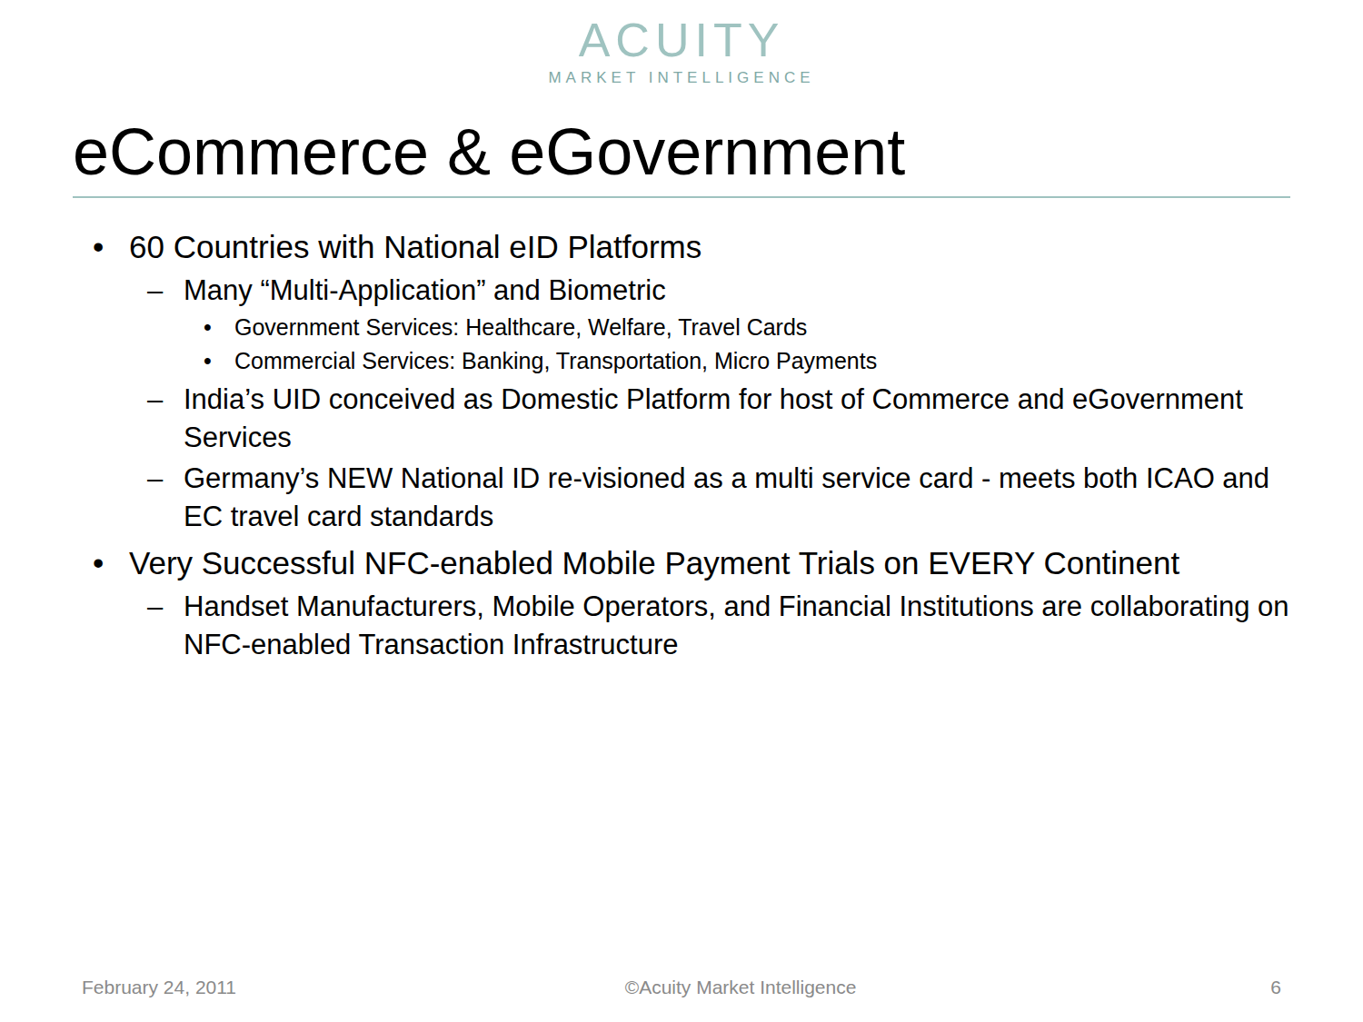ACUITY
MARKET INTELLIGENCE
eCommerce & eGovernment
60 Countries with National eID Platforms
Many “Multi-Application” and Biometric
Government Services: Healthcare, Welfare, Travel Cards
Commercial Services: Banking, Transportation, Micro Payments
India’s UID conceived as Domestic Platform for host of Commerce and eGovernment Services
Germany’s NEW National ID re-visioned as a multi service card - meets both ICAO and EC travel card standards
Very Successful NFC-enabled Mobile Payment Trials on EVERY Continent
Handset Manufacturers, Mobile Operators, and Financial Institutions are collaborating on NFC-enabled Transaction Infrastructure
February 24, 2011
©Acuity Market Intelligence
6